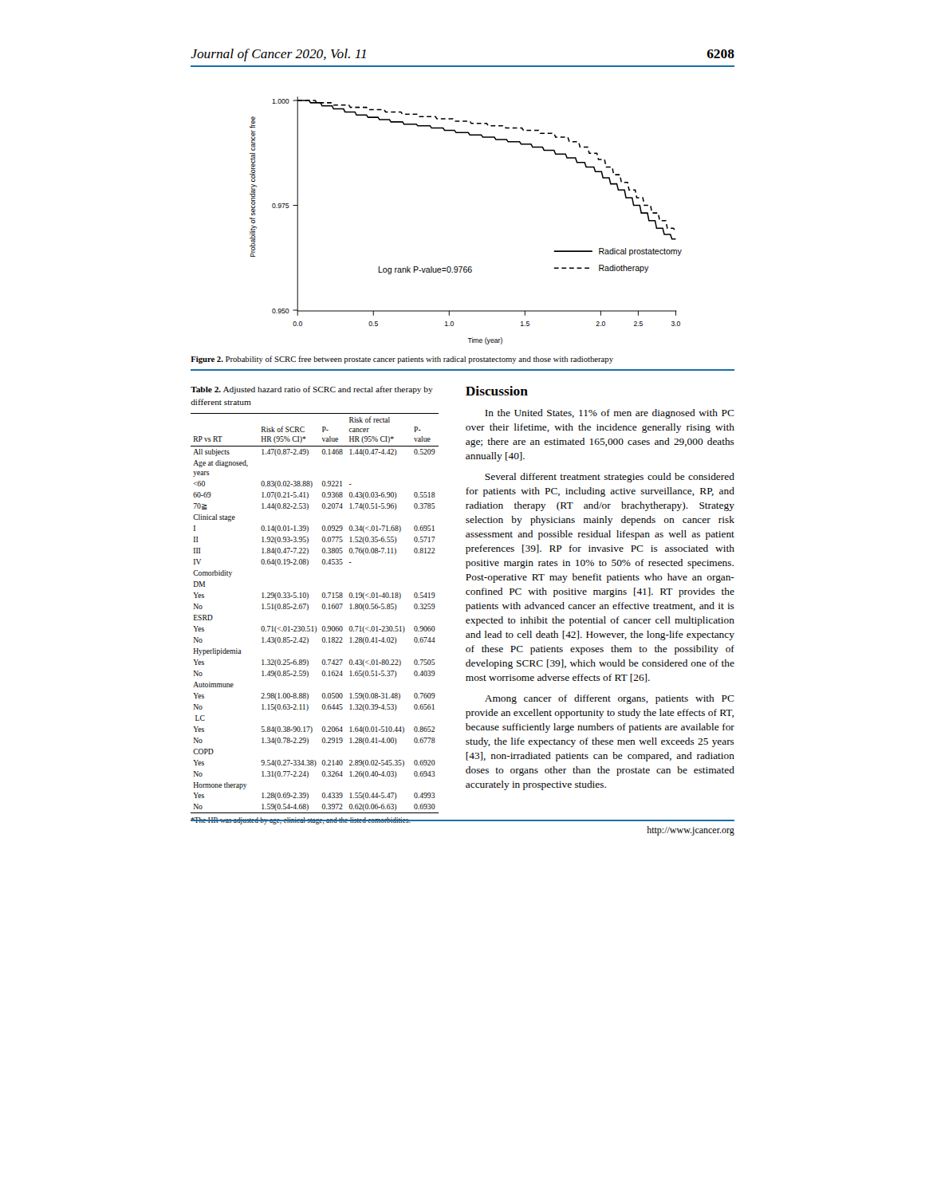Journal of Cancer 2020, Vol. 11
6208
1.000 0.975 0.950 0.0 0.5 1.0 1.5 2.0 2.5 3.0 Probability of secondary colorectal cancer free Time (year) Log rank P-value=0.9766 Radical prostatectomy Radiotherapy
Figure 2. Probability of SCRC free between prostate cancer patients with radical prostatectomy and those with radiotherapy
Table 2. Adjusted hazard ratio of SCRC and rectal after therapy by different stratum
| RP vs RT | Risk of SCRC HR (95% CI)* | P-value | Risk of rectal cancer HR (95% CI)* | P-value |
| --- | --- | --- | --- | --- |
| All subjects | 1.47(0.87-2.49) | 0.1468 | 1.44(0.47-4.42) | 0.5209 |
| Age at diagnosed, years | | | | |
| <60 | 0.83(0.02-38.88) | 0.9221 | - | |
| 60-69 | 1.07(0.21-5.41) | 0.9368 | 0.43(0.03-6.90) | 0.5518 |
| 70≧ | 1.44(0.82-2.53) | 0.2074 | 1.74(0.51-5.96) | 0.3785 |
| Clinical stage | | | | |
| I | 0.14(0.01-1.39) | 0.0929 | 0.34(<.01-71.68) | 0.6951 |
| II | 1.92(0.93-3.95) | 0.0775 | 1.52(0.35-6.55) | 0.5717 |
| III | 1.84(0.47-7.22) | 0.3805 | 0.76(0.08-7.11) | 0.8122 |
| IV | 0.64(0.19-2.08) | 0.4535 | - | |
| Comorbidity | | | | |
| DM | | | | |
| Yes | 1.29(0.33-5.10) | 0.7158 | 0.19(<.01-40.18) | 0.5419 |
| No | 1.51(0.85-2.67) | 0.1607 | 1.80(0.56-5.85) | 0.3259 |
| ESRD | | | | |
| Yes | 0.71(<.01-230.51) | 0.9060 | 0.71(<.01-230.51) | 0.9060 |
| No | 1.43(0.85-2.42) | 0.1822 | 1.28(0.41-4.02) | 0.6744 |
| Hyperlipidemia | | | | |
| Yes | 1.32(0.25-6.89) | 0.7427 | 0.43(<.01-80.22) | 0.7505 |
| No | 1.49(0.85-2.59) | 0.1624 | 1.65(0.51-5.37) | 0.4039 |
| Autoimmune | | | | |
| Yes | 2.98(1.00-8.88) | 0.0500 | 1.59(0.08-31.48) | 0.7609 |
| No | 1.15(0.63-2.11) | 0.6445 | 1.32(0.39-4.53) | 0.6561 |
| LC | | | | |
| Yes | 5.84(0.38-90.17) | 0.2064 | 1.64(0.01-510.44) | 0.8652 |
| No | 1.34(0.78-2.29) | 0.2919 | 1.28(0.41-4.00) | 0.6778 |
| COPD | | | | |
| Yes | 9.54(0.27-334.38) | 0.2140 | 2.89(0.02-545.35) | 0.6920 |
| No | 1.31(0.77-2.24) | 0.3264 | 1.26(0.40-4.03) | 0.6943 |
| Hormone therapy | | | | |
| Yes | 1.28(0.69-2.39) | 0.4339 | 1.55(0.44-5.47) | 0.4993 |
| No | 1.59(0.54-4.68) | 0.3972 | 0.62(0.06-6.63) | 0.6930 |
*The HR was adjusted by age, clinical stage, and the listed comorbidities.
Discussion
In the United States, 11% of men are diagnosed with PC over their lifetime, with the incidence generally rising with age; there are an estimated 165,000 cases and 29,000 deaths annually [40].
Several different treatment strategies could be considered for patients with PC, including active surveillance, RP, and radiation therapy (RT and/or brachytherapy). Strategy selection by physicians mainly depends on cancer risk assessment and possible residual lifespan as well as patient preferences [39]. RP for invasive PC is associated with positive margin rates in 10% to 50% of resected specimens. Post-operative RT may benefit patients who have an organ-confined PC with positive margins [41]. RT provides the patients with advanced cancer an effective treatment, and it is expected to inhibit the potential of cancer cell multiplication and lead to cell death [42]. However, the long-life expectancy of these PC patients exposes them to the possibility of developing SCRC [39], which would be considered one of the most worrisome adverse effects of RT [26].
Among cancer of different organs, patients with PC provide an excellent opportunity to study the late effects of RT, because sufficiently large numbers of patients are available for study, the life expectancy of these men well exceeds 25 years [43], non-irradiated patients can be compared, and radiation doses to organs other than the prostate can be estimated accurately in prospective studies.
http://www.jcancer.org